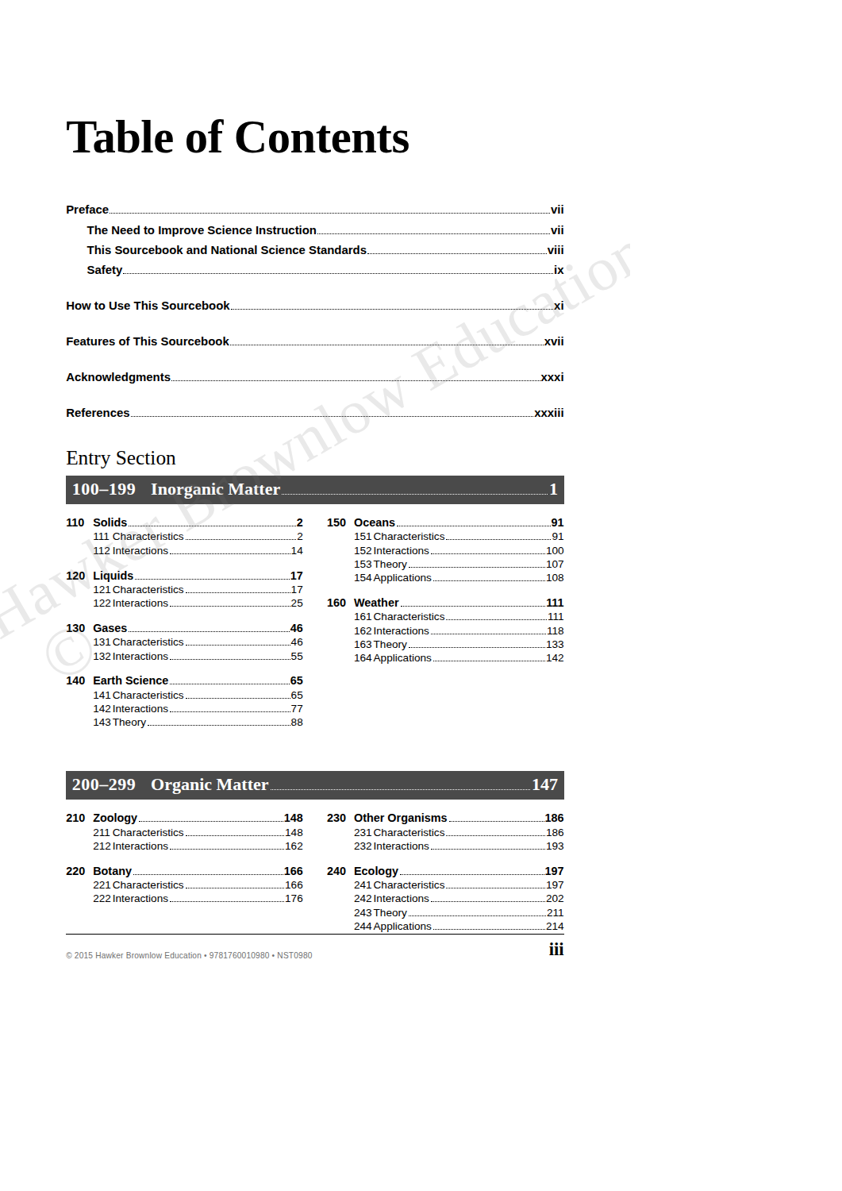Hawker Brownlow Education ©
Table of Contents
Preface vii
The Need to Improve Science Instruction vii
This Sourcebook and National Science Standards viii
Safety ix
How to Use This Sourcebook xi
Features of This Sourcebook xvii
Acknowledgments xxxi
References xxxiii
Entry Section
100–199 Inorganic Matter 1
110 Solids 2
111 Characteristics 2
112 Interactions 14
120 Liquids 17
121 Characteristics 17
122 Interactions 25
130 Gases 46
131 Characteristics 46
132 Interactions 55
140 Earth Science 65
141 Characteristics 65
142 Interactions 77
143 Theory 88
150 Oceans 91
151 Characteristics 91
152 Interactions 100
153 Theory 107
154 Applications 108
160 Weather 111
161 Characteristics 111
162 Interactions 118
163 Theory 133
164 Applications 142
200–299 Organic Matter 147
210 Zoology 148
211 Characteristics 148
212 Interactions 162
220 Botany 166
221 Characteristics 166
222 Interactions 176
230 Other Organisms 186
231 Characteristics 186
232 Interactions 193
240 Ecology 197
241 Characteristics 197
242 Interactions 202
243 Theory 211
244 Applications 214
© 2015 Hawker Brownlow Education • 9781760010980 • NST0980
iii